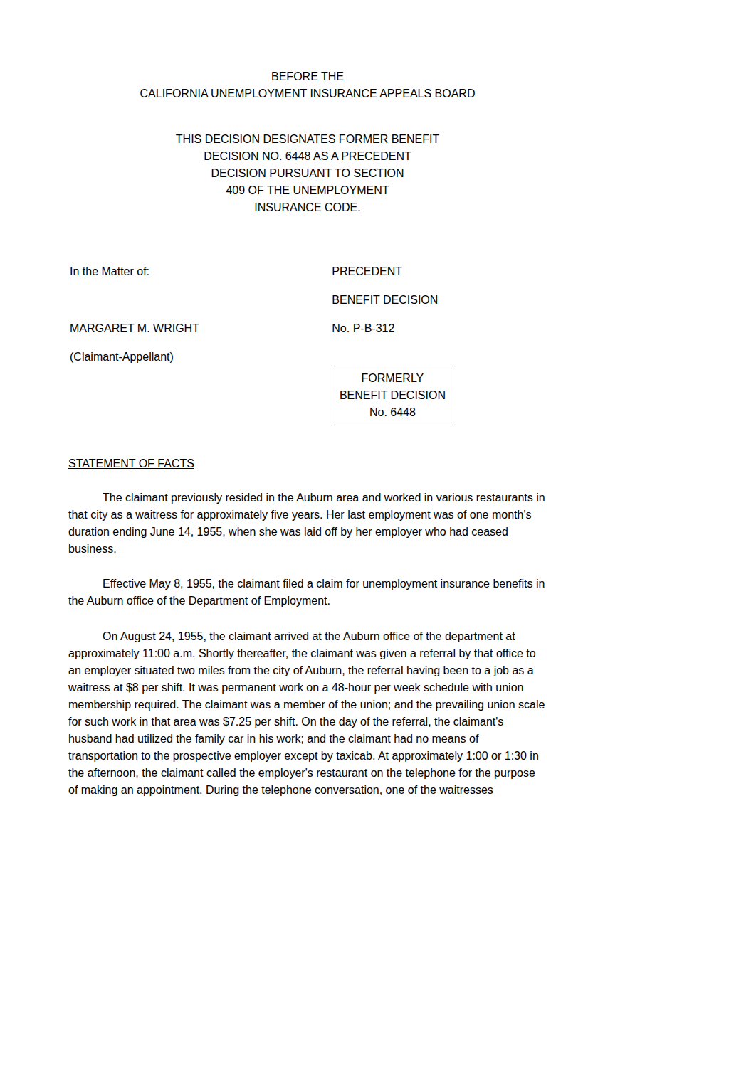BEFORE THE
CALIFORNIA UNEMPLOYMENT INSURANCE APPEALS BOARD
THIS DECISION DESIGNATES FORMER BENEFIT
DECISION NO. 6448 AS A PRECEDENT
DECISION PURSUANT TO SECTION
409 OF THE UNEMPLOYMENT
INSURANCE CODE.
| In the Matter of: MARGARET M. WRIGHT (Claimant-Appellant) | PRECEDENT BENEFIT DECISION No. P-B-312 FORMERLY BENEFIT DECISION No. 6448 |
STATEMENT OF FACTS
The claimant previously resided in the Auburn area and worked in various restaurants in that city as a waitress for approximately five years. Her last employment was of one month's duration ending June 14, 1955, when she was laid off by her employer who had ceased business.
Effective May 8, 1955, the claimant filed a claim for unemployment insurance benefits in the Auburn office of the Department of Employment.
On August 24, 1955, the claimant arrived at the Auburn office of the department at approximately 11:00 a.m. Shortly thereafter, the claimant was given a referral by that office to an employer situated two miles from the city of Auburn, the referral having been to a job as a waitress at $8 per shift. It was permanent work on a 48-hour per week schedule with union membership required. The claimant was a member of the union; and the prevailing union scale for such work in that area was $7.25 per shift. On the day of the referral, the claimant's husband had utilized the family car in his work; and the claimant had no means of transportation to the prospective employer except by taxicab. At approximately 1:00 or 1:30 in the afternoon, the claimant called the employer's restaurant on the telephone for the purpose of making an appointment. During the telephone conversation, one of the waitresses